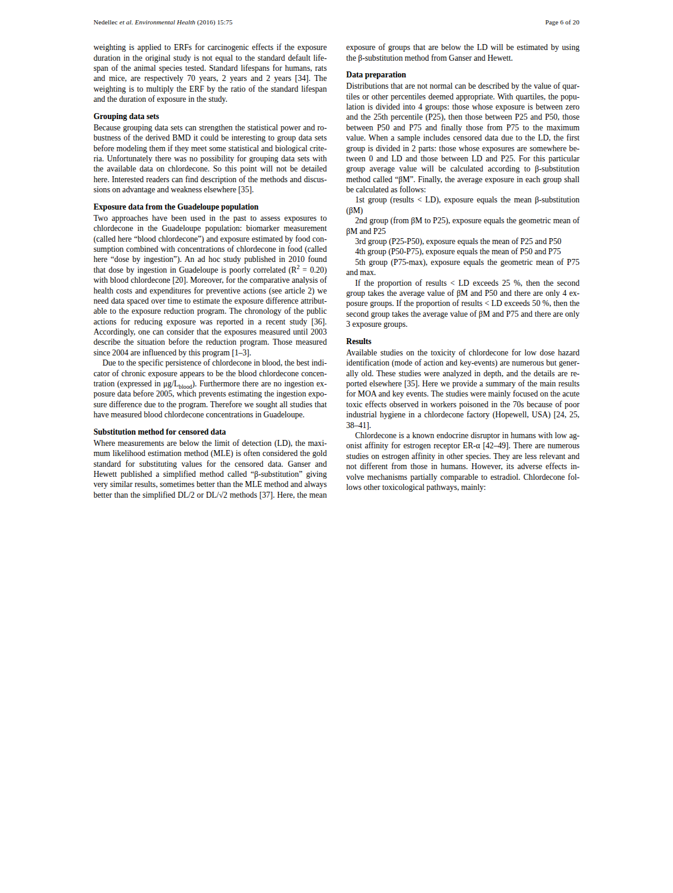Nedellec et al. Environmental Health (2016) 15:75 Page 6 of 20
weighting is applied to ERFs for carcinogenic effects if the exposure duration in the original study is not equal to the standard default lifespan of the animal species tested. Standard lifespans for humans, rats and mice, are respectively 70 years, 2 years and 2 years [34]. The weighting is to multiply the ERF by the ratio of the standard lifespan and the duration of exposure in the study.
Grouping data sets
Because grouping data sets can strengthen the statistical power and robustness of the derived BMD it could be interesting to group data sets before modeling them if they meet some statistical and biological criteria. Unfortunately there was no possibility for grouping data sets with the available data on chlordecone. So this point will not be detailed here. Interested readers can find description of the methods and discussions on advantage and weakness elsewhere [35].
Exposure data from the Guadeloupe population
Two approaches have been used in the past to assess exposures to chlordecone in the Guadeloupe population: biomarker measurement (called here “blood chlordecone”) and exposure estimated by food consumption combined with concentrations of chlordecone in food (called here “dose by ingestion”). An ad hoc study published in 2010 found that dose by ingestion in Guadeloupe is poorly correlated (R2 = 0.20) with blood chlordecone [20]. Moreover, for the comparative analysis of health costs and expenditures for preventive actions (see article 2) we need data spaced over time to estimate the exposure difference attributable to the exposure reduction program. The chronology of the public actions for reducing exposure was reported in a recent study [36]. Accordingly, one can consider that the exposures measured until 2003 describe the situation before the reduction program. Those measured since 2004 are influenced by this program [1–3].
Due to the specific persistence of chlordecone in blood, the best indicator of chronic exposure appears to be the blood chlordecone concentration (expressed in μg/Lblood). Furthermore there are no ingestion exposure data before 2005, which prevents estimating the ingestion exposure difference due to the program. Therefore we sought all studies that have measured blood chlordecone concentrations in Guadeloupe.
Substitution method for censored data
Where measurements are below the limit of detection (LD), the maximum likelihood estimation method (MLE) is often considered the gold standard for substituting values for the censored data. Ganser and Hewett published a simplified method called “β-substitution” giving very similar results, sometimes better than the MLE method and always better than the simplified DL/2 or DL/√2 methods [37]. Here, the mean exposure of groups that are below the LD will be estimated by using the β-substitution method from Ganser and Hewett.
Data preparation
Distributions that are not normal can be described by the value of quartiles or other percentiles deemed appropriate. With quartiles, the population is divided into 4 groups: those whose exposure is between zero and the 25th percentile (P25), then those between P25 and P50, those between P50 and P75 and finally those from P75 to the maximum value. When a sample includes censored data due to the LD, the first group is divided in 2 parts: those whose exposures are somewhere between 0 and LD and those between LD and P25. For this particular group average value will be calculated according to β-substitution method called “βM”. Finally, the average exposure in each group shall be calculated as follows:
1st group (results < LD), exposure equals the mean β-substitution (βM)
2nd group (from βM to P25), exposure equals the geometric mean of βM and P25
3rd group (P25-P50), exposure equals the mean of P25 and P50
4th group (P50-P75), exposure equals the mean of P50 and P75
5th group (P75-max), exposure equals the geometric mean of P75 and max.
If the proportion of results < LD exceeds 25 %, then the second group takes the average value of βM and P50 and there are only 4 exposure groups. If the proportion of results < LD exceeds 50 %, then the second group takes the average value of βM and P75 and there are only 3 exposure groups.
Results
Available studies on the toxicity of chlordecone for low dose hazard identification (mode of action and key-events) are numerous but generally old. These studies were analyzed in depth, and the details are reported elsewhere [35]. Here we provide a summary of the main results for MOA and key events. The studies were mainly focused on the acute toxic effects observed in workers poisoned in the 70s because of poor industrial hygiene in a chlordecone factory (Hopewell, USA) [24, 25, 38–41].
Chlordecone is a known endocrine disruptor in humans with low agonist affinity for estrogen receptor ER-α [42–49]. There are numerous studies on estrogen affinity in other species. They are less relevant and not different from those in humans. However, its adverse effects involve mechanisms partially comparable to estradiol. Chlordecone follows other toxicological pathways, mainly: